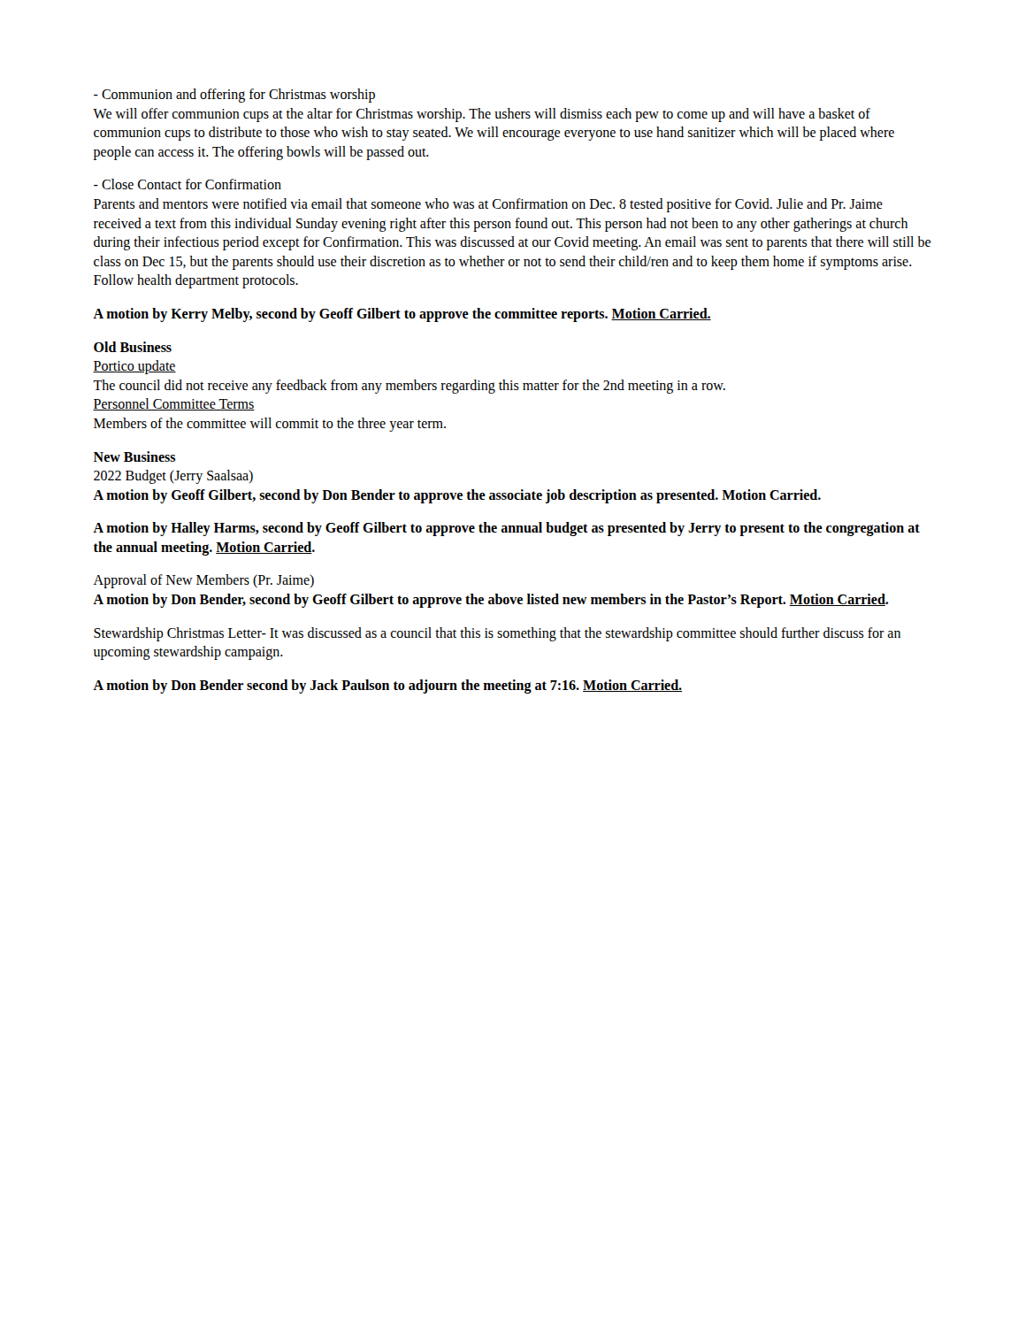- Communion and offering for Christmas worship
We will offer communion cups at the altar for Christmas worship. The ushers will dismiss each pew to come up and will have a basket of communion cups to distribute to those who wish to stay seated. We will encourage everyone to use hand sanitizer which will be placed where people can access it. The offering bowls will be passed out.
- Close Contact for Confirmation
Parents and mentors were notified via email that someone who was at Confirmation on Dec. 8 tested positive for Covid. Julie and Pr. Jaime received a text from this individual Sunday evening right after this person found out. This person had not been to any other gatherings at church during their infectious period except for Confirmation. This was discussed at our Covid meeting. An email was sent to parents that there will still be class on Dec 15, but the parents should use their discretion as to whether or not to send their child/ren and to keep them home if symptoms arise. Follow health department protocols.
A motion by Kerry Melby, second by Geoff Gilbert to approve the committee reports. Motion Carried.
Old Business
Portico update
The council did not receive any feedback from any members regarding this matter for the 2nd meeting in a row.
Personnel Committee Terms
Members of the committee will commit to the three year term.
New Business
2022 Budget (Jerry Saalsaa)
A motion by Geoff Gilbert, second by Don Bender to approve the associate job description as presented. Motion Carried.
A motion by Halley Harms, second by Geoff Gilbert to approve the annual budget as presented by Jerry to present to the congregation at the annual meeting. Motion Carried.
Approval of New Members (Pr. Jaime)
A motion by Don Bender, second by Geoff Gilbert to approve the above listed new members in the Pastor’s Report. Motion Carried.
Stewardship Christmas Letter- It was discussed as a council that this is something that the stewardship committee should further discuss for an upcoming stewardship campaign.
A motion by Don Bender second by Jack Paulson to adjourn the meeting at 7:16. Motion Carried.